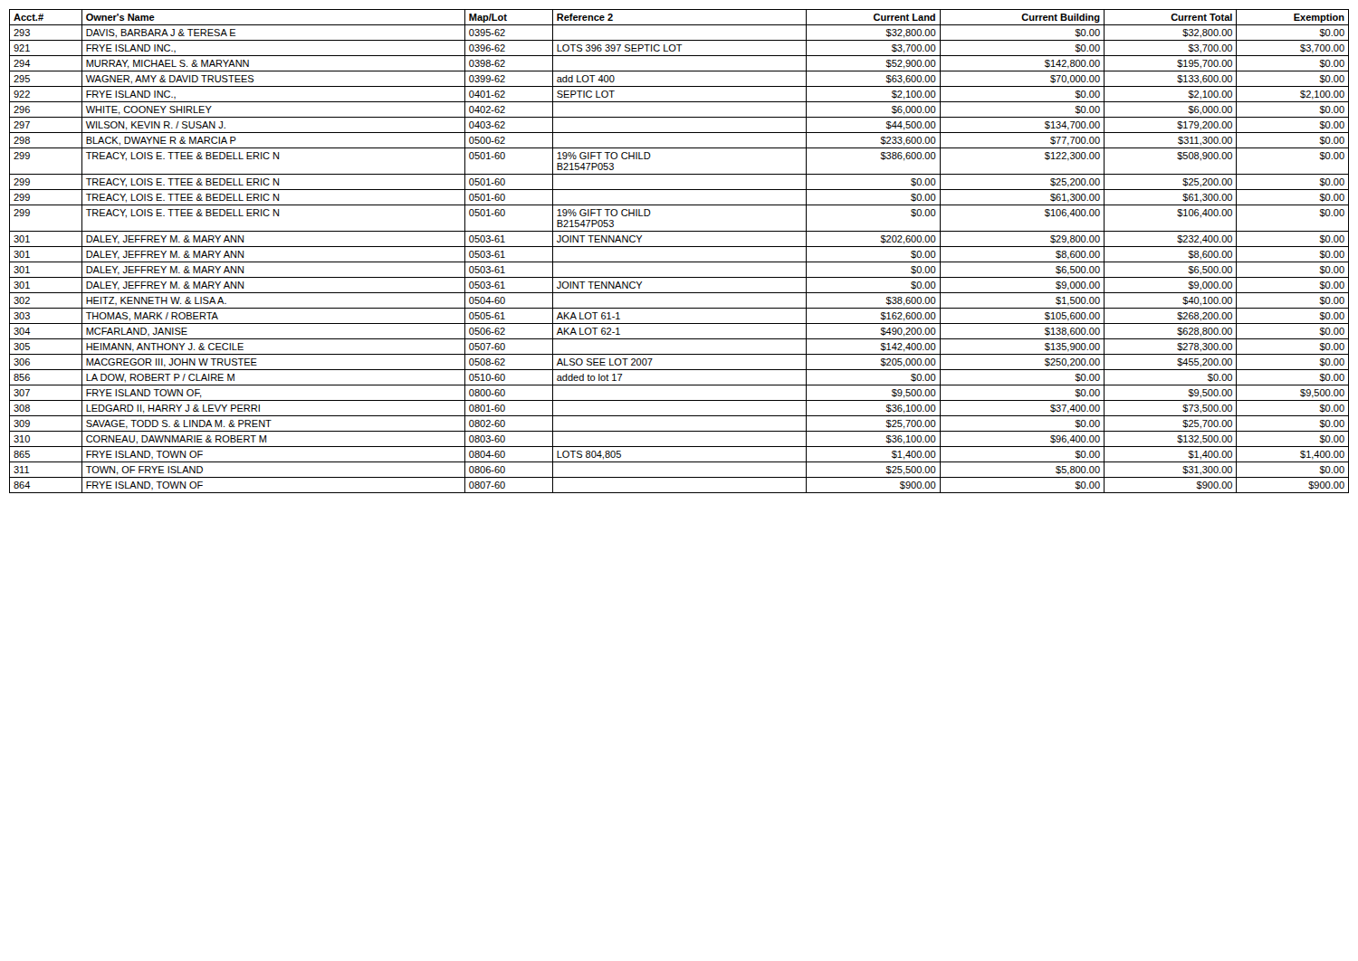| Acct.# | Owner's Name | Map/Lot | Reference 2 | Current Land | Current Building | Current Total | Exemption |
| --- | --- | --- | --- | --- | --- | --- | --- |
| 293 | DAVIS, BARBARA J & TERESA E | 0395-62 | | $32,800.00 | $0.00 | $32,800.00 | $0.00 |
| 921 | FRYE ISLAND INC., | 0396-62 | LOTS 396 397 SEPTIC LOT | $3,700.00 | $0.00 | $3,700.00 | $3,700.00 |
| 294 | MURRAY, MICHAEL S. & MARYANN | 0398-62 | | $52,900.00 | $142,800.00 | $195,700.00 | $0.00 |
| 295 | WAGNER, AMY & DAVID TRUSTEES | 0399-62 | add LOT 400 | $63,600.00 | $70,000.00 | $133,600.00 | $0.00 |
| 922 | FRYE ISLAND INC., | 0401-62 | SEPTIC LOT | $2,100.00 | $0.00 | $2,100.00 | $2,100.00 |
| 296 | WHITE, COONEY SHIRLEY | 0402-62 | | $6,000.00 | $0.00 | $6,000.00 | $0.00 |
| 297 | WILSON, KEVIN R. / SUSAN J. | 0403-62 | | $44,500.00 | $134,700.00 | $179,200.00 | $0.00 |
| 298 | BLACK, DWAYNE R & MARCIA P | 0500-62 | | $233,600.00 | $77,700.00 | $311,300.00 | $0.00 |
| 299 | TREACY, LOIS E. TTEE & BEDELL ERIC N | 0501-60 | 19% GIFT TO CHILD B21547P053 | $386,600.00 | $122,300.00 | $508,900.00 | $0.00 |
| 299 | TREACY, LOIS E. TTEE & BEDELL ERIC N | 0501-60 | | $0.00 | $25,200.00 | $25,200.00 | $0.00 |
| 299 | TREACY, LOIS E. TTEE & BEDELL ERIC N | 0501-60 | | $0.00 | $61,300.00 | $61,300.00 | $0.00 |
| 299 | TREACY, LOIS E. TTEE & BEDELL ERIC N | 0501-60 | 19% GIFT TO CHILD B21547P053 | $0.00 | $106,400.00 | $106,400.00 | $0.00 |
| 301 | DALEY, JEFFREY M. & MARY ANN | 0503-61 | JOINT TENNANCY | $202,600.00 | $29,800.00 | $232,400.00 | $0.00 |
| 301 | DALEY, JEFFREY M. & MARY ANN | 0503-61 | | $0.00 | $8,600.00 | $8,600.00 | $0.00 |
| 301 | DALEY, JEFFREY M. & MARY ANN | 0503-61 | | $0.00 | $6,500.00 | $6,500.00 | $0.00 |
| 301 | DALEY, JEFFREY M. & MARY ANN | 0503-61 | JOINT TENNANCY | $0.00 | $9,000.00 | $9,000.00 | $0.00 |
| 302 | HEITZ, KENNETH W. & LISA A. | 0504-60 | | $38,600.00 | $1,500.00 | $40,100.00 | $0.00 |
| 303 | THOMAS, MARK / ROBERTA | 0505-61 | AKA LOT 61-1 | $162,600.00 | $105,600.00 | $268,200.00 | $0.00 |
| 304 | MCFARLAND, JANISE | 0506-62 | AKA LOT 62-1 | $490,200.00 | $138,600.00 | $628,800.00 | $0.00 |
| 305 | HEIMANN, ANTHONY J. & CECILE | 0507-60 | | $142,400.00 | $135,900.00 | $278,300.00 | $0.00 |
| 306 | MACGREGOR III, JOHN W TRUSTEE | 0508-62 | ALSO SEE LOT 2007 | $205,000.00 | $250,200.00 | $455,200.00 | $0.00 |
| 856 | LA DOW, ROBERT P / CLAIRE M | 0510-60 | added to lot 17 | $0.00 | $0.00 | $0.00 | $0.00 |
| 307 | FRYE ISLAND TOWN OF, | 0800-60 | | $9,500.00 | $0.00 | $9,500.00 | $9,500.00 |
| 308 | LEDGARD II, HARRY J & LEVY PERRI | 0801-60 | | $36,100.00 | $37,400.00 | $73,500.00 | $0.00 |
| 309 | SAVAGE, TODD S. & LINDA M. & PRENT | 0802-60 | | $25,700.00 | $0.00 | $25,700.00 | $0.00 |
| 310 | CORNEAU, DAWNMARIE & ROBERT M | 0803-60 | | $36,100.00 | $96,400.00 | $132,500.00 | $0.00 |
| 865 | FRYE ISLAND, TOWN OF | 0804-60 | LOTS 804,805 | $1,400.00 | $0.00 | $1,400.00 | $1,400.00 |
| 311 | TOWN, OF FRYE ISLAND | 0806-60 | | $25,500.00 | $5,800.00 | $31,300.00 | $0.00 |
| 864 | FRYE ISLAND, TOWN OF | 0807-60 | | $900.00 | $0.00 | $900.00 | $900.00 |